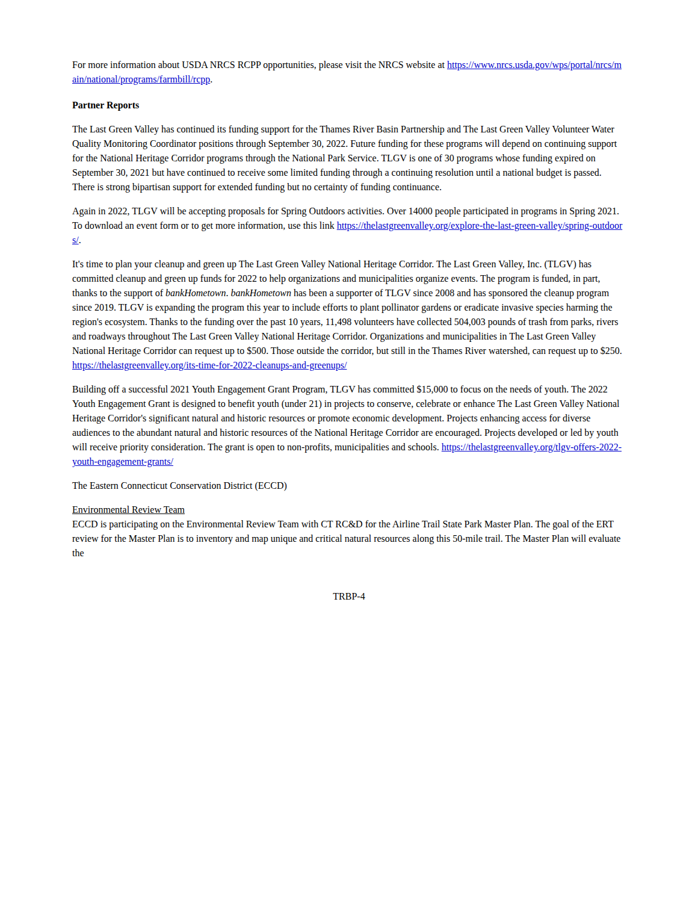For more information about USDA NRCS RCPP opportunities, please visit the NRCS website at https://www.nrcs.usda.gov/wps/portal/nrcs/main/national/programs/farmbill/rcpp.
Partner Reports
The Last Green Valley has continued its funding support for the Thames River Basin Partnership and The Last Green Valley Volunteer Water Quality Monitoring Coordinator positions through September 30, 2022. Future funding for these programs will depend on continuing support for the National Heritage Corridor programs through the National Park Service. TLGV is one of 30 programs whose funding expired on September 30, 2021 but have continued to receive some limited funding through a continuing resolution until a national budget is passed. There is strong bipartisan support for extended funding but no certainty of funding continuance.
Again in 2022, TLGV will be accepting proposals for Spring Outdoors activities. Over 14000 people participated in programs in Spring 2021. To download an event form or to get more information, use this link https://thelastgreenvalley.org/explore-the-last-green-valley/spring-outdoors/.
It's time to plan your cleanup and green up The Last Green Valley National Heritage Corridor. The Last Green Valley, Inc. (TLGV) has committed cleanup and green up funds for 2022 to help organizations and municipalities organize events. The program is funded, in part, thanks to the support of bankHometown. bankHometown has been a supporter of TLGV since 2008 and has sponsored the cleanup program since 2019. TLGV is expanding the program this year to include efforts to plant pollinator gardens or eradicate invasive species harming the region's ecosystem. Thanks to the funding over the past 10 years, 11,498 volunteers have collected 504,003 pounds of trash from parks, rivers and roadways throughout The Last Green Valley National Heritage Corridor. Organizations and municipalities in The Last Green Valley National Heritage Corridor can request up to $500. Those outside the corridor, but still in the Thames River watershed, can request up to $250. https://thelastgreenvalley.org/its-time-for-2022-cleanups-and-greenups/
Building off a successful 2021 Youth Engagement Grant Program, TLGV has committed $15,000 to focus on the needs of youth. The 2022 Youth Engagement Grant is designed to benefit youth (under 21) in projects to conserve, celebrate or enhance The Last Green Valley National Heritage Corridor's significant natural and historic resources or promote economic development. Projects enhancing access for diverse audiences to the abundant natural and historic resources of the National Heritage Corridor are encouraged. Projects developed or led by youth will receive priority consideration. The grant is open to non-profits, municipalities and schools. https://thelastgreenvalley.org/tlgv-offers-2022-youth-engagement-grants/
The Eastern Connecticut Conservation District (ECCD)
Environmental Review Team
ECCD is participating on the Environmental Review Team with CT RC&D for the Airline Trail State Park Master Plan. The goal of the ERT review for the Master Plan is to inventory and map unique and critical natural resources along this 50-mile trail. The Master Plan will evaluate the
TRBP-4